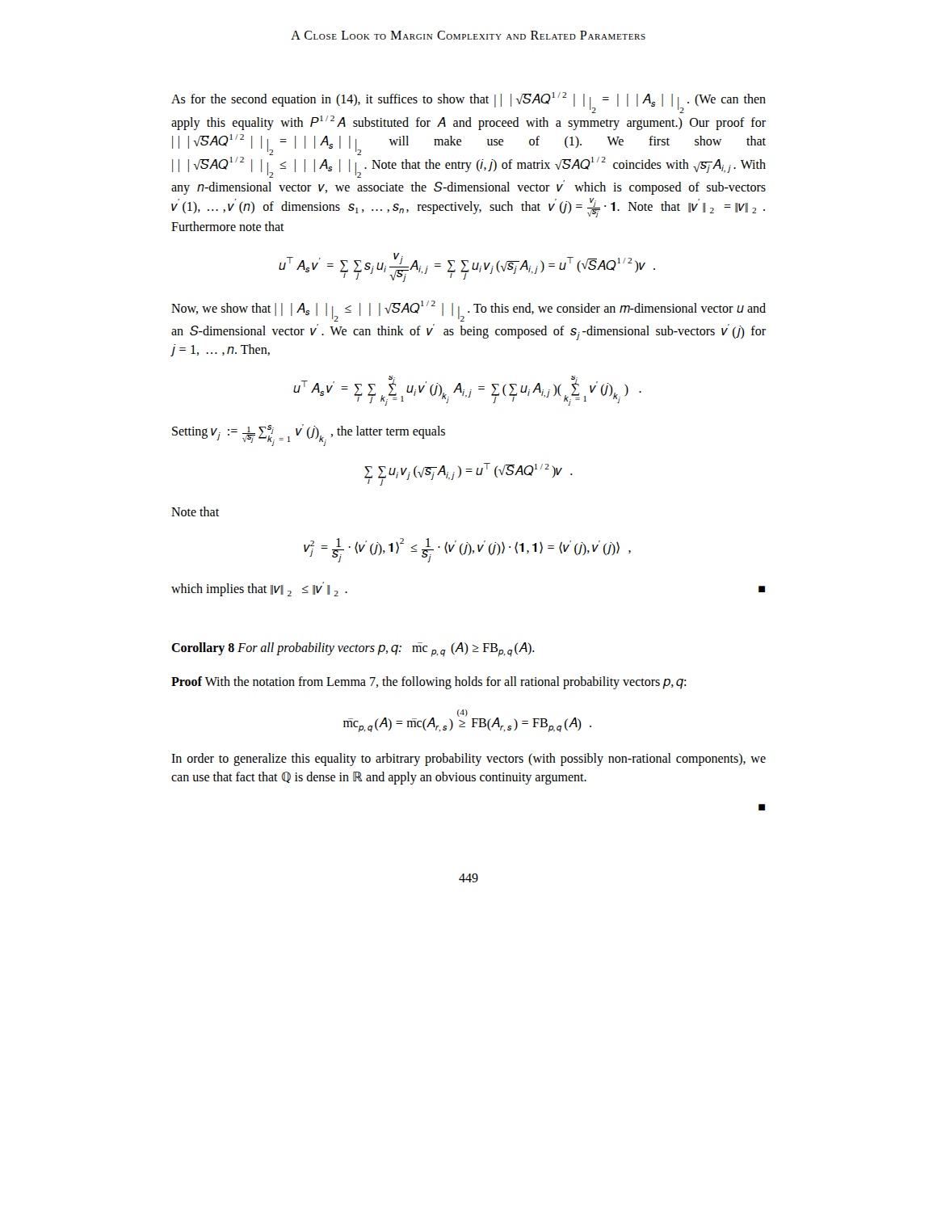A Close Look to Margin Complexity and Related Parameters
As for the second equation in (14), it suffices to show that |||SAQ1/2|||2=|||As|||2. (We can then apply this equality with P1/2A substituted for A and proceed with a symmetry argument.) Our proof for |||SAQ1/2|||2=|||As|||2 will make use of (1). We first show that |||SAQ1/2|||2≤|||As|||2. Note that the entry (i,j) of matrix SAQ1/2 coincides with sjAi,j. With any n-dimensional vector v, we associate the S-dimensional vector v′ which is composed of sub-vectors v′(1),…,v′(n) of dimensions s1,…,sn, respectively, such that v′(j)=vjsj·𝟏. Note that ‖v′‖2=‖v‖2. Furthermore note that
u⊤Asv′ = ∑i ∑j sjui vjsj Ai,j = ∑i ∑j uivj (sjAi,j) = u⊤ (SAQ1/2) v .
Now, we show that |||As|||2≤|||SAQ1/2|||2. To this end, we consider an m-dimensional vector u and an S-dimensional vector v′. We can think of v′ as being composed of sj-dimensional sub-vectors v′(j) for j=1,…,n. Then,
u⊤Asv′ = ∑i ∑j ∑kj=1sj ui v′(j)kj Ai,j = ∑j ( ∑iuiAi,j ) ( ∑kj=1sj v′(j)kj ) .
Setting vj:=1sj∑kj=1sjv′(j)kj, the latter term equals
∑i ∑j uivj (sjAi,j) = u⊤ (SAQ1/2) v .
Note that
vj2 = 1sj · ⟨v′(j),𝟏⟩2 ≤ 1sj · ⟨v′(j),v′(j)⟩ · ⟨𝟏,𝟏⟩ = ⟨v′(j),v′(j)⟩ ,
which implies that ‖v‖2≤‖v′‖2.■
Corollary 8 For all probability vectors p,q: mc¯p,q(A)≥FBp,q(A).
Proof With the notation from Lemma 7, the following holds for all rational probability vectors p,q:
mc¯p,q (A) = mc¯ (Ar,s) ≥(4) FB(Ar,s) = FBp,q(A) .
In order to generalize this equality to arbitrary probability vectors (with possibly non-rational components), we can use that fact that ℚ is dense in ℝ and apply an obvious continuity argument.
■
449